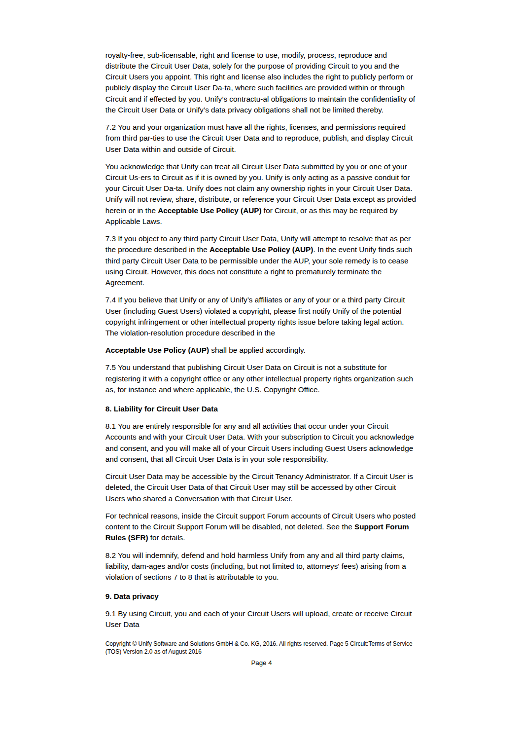royalty-free, sub-licensable, right and license to use, modify, process, reproduce and distribute the Circuit User Data, solely for the purpose of providing Circuit to you and the Circuit Users you appoint. This right and license also includes the right to publicly perform or publicly display the Circuit User Da-ta, where such facilities are provided within or through Circuit and if effected by you. Unify’s contractu-al obligations to maintain the confidentiality of the Circuit User Data or Unify’s data privacy obligations shall not be limited thereby.
7.2 You and your organization must have all the rights, licenses, and permissions required from third par-ties to use the Circuit User Data and to reproduce, publish, and display Circuit User Data within and outside of Circuit.
You acknowledge that Unify can treat all Circuit User Data submitted by you or one of your Circuit Us-ers to Circuit as if it is owned by you. Unify is only acting as a passive conduit for your Circuit User Da-ta. Unify does not claim any ownership rights in your Circuit User Data. Unify will not review, share, distribute, or reference your Circuit User Data except as provided herein or in the Acceptable Use Policy (AUP) for Circuit, or as this may be required by Applicable Laws.
7.3 If you object to any third party Circuit User Data, Unify will attempt to resolve that as per the procedure described in the Acceptable Use Policy (AUP). In the event Unify finds such third party Circuit User Data to be permissible under the AUP, your sole remedy is to cease using Circuit. However, this does not constitute a right to prematurely terminate the Agreement.
7.4 If you believe that Unify or any of Unify’s affiliates or any of your or a third party Circuit User (including Guest Users) violated a copyright, please first notify Unify of the potential copyright infringement or other intellectual property rights issue before taking legal action. The violation-resolution procedure described in the
Acceptable Use Policy (AUP) shall be applied accordingly.
7.5 You understand that publishing Circuit User Data on Circuit is not a substitute for registering it with a copyright office or any other intellectual property rights organization such as, for instance and where applicable, the U.S. Copyright Office.
8. Liability for Circuit User Data
8.1 You are entirely responsible for any and all activities that occur under your Circuit Accounts and with your Circuit User Data. With your subscription to Circuit you acknowledge and consent, and you will make all of your Circuit Users including Guest Users acknowledge and consent, that all Circuit User Data is in your sole responsibility.
Circuit User Data may be accessible by the Circuit Tenancy Administrator. If a Circuit User is deleted, the Circuit User Data of that Circuit User may still be accessed by other Circuit Users who shared a Conversation with that Circuit User.
For technical reasons, inside the Circuit support Forum accounts of Circuit Users who posted content to the Circuit Support Forum will be disabled, not deleted. See the Support Forum Rules (SFR) for details.
8.2 You will indemnify, defend and hold harmless Unify from any and all third party claims, liability, dam-ages and/or costs (including, but not limited to, attorneys' fees) arising from a violation of sections 7 to 8 that is attributable to you.
9. Data privacy
9.1 By using Circuit, you and each of your Circuit Users will upload, create or receive Circuit User Data
Copyright © Unify Software and Solutions GmbH & Co. KG, 2016. All rights reserved. Page 5 Circuit:Terms of Service (TOS) Version 2.0 as of August 2016
Page 4